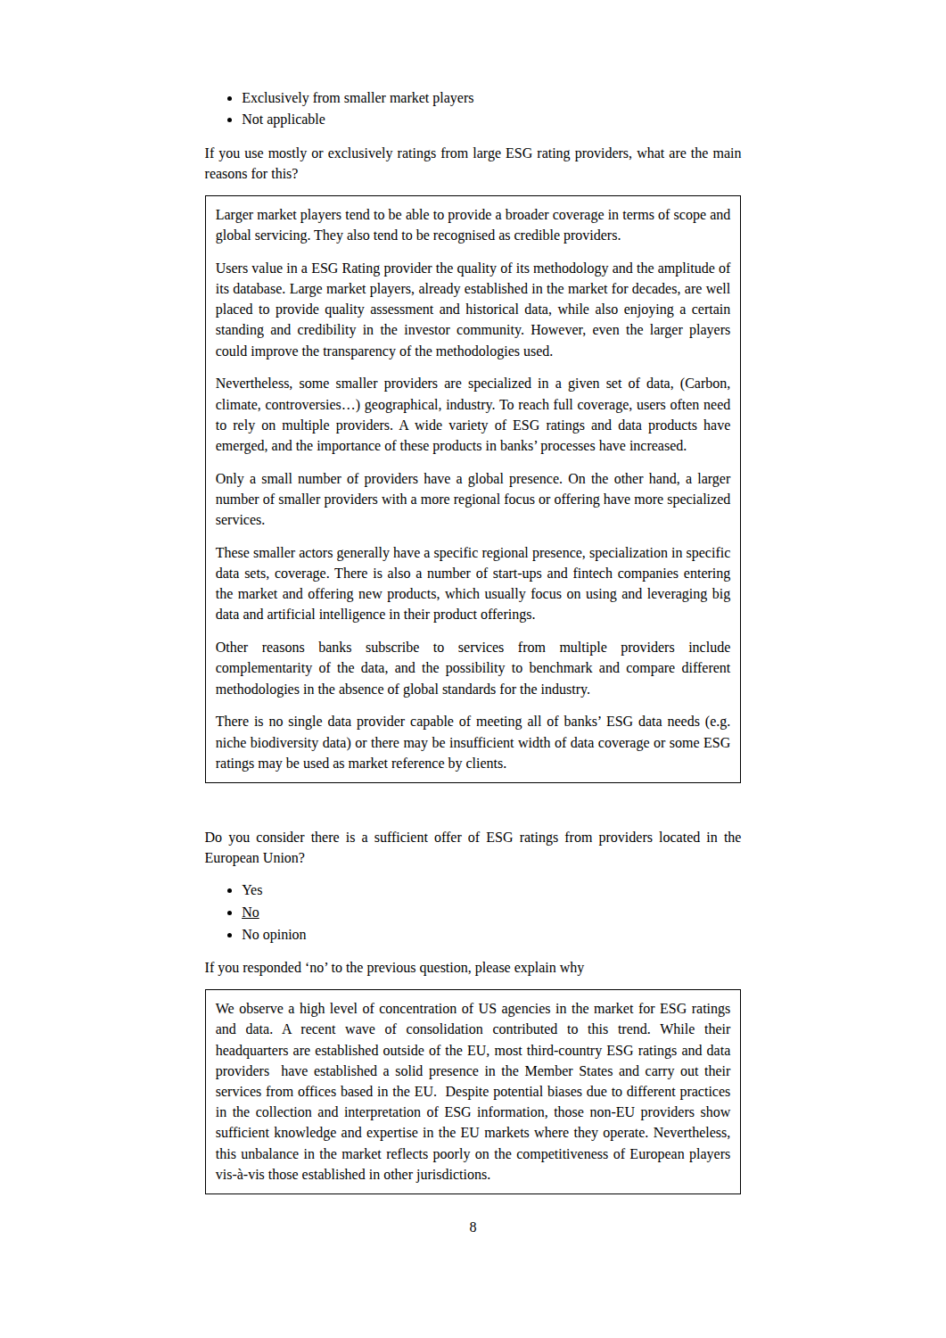Exclusively from smaller market players
Not applicable
If you use mostly or exclusively ratings from large ESG rating providers, what are the main reasons for this?
Larger market players tend to be able to provide a broader coverage in terms of scope and global servicing. They also tend to be recognised as credible providers.
Users value in a ESG Rating provider the quality of its methodology and the amplitude of its database. Large market players, already established in the market for decades, are well placed to provide quality assessment and historical data, while also enjoying a certain standing and credibility in the investor community. However, even the larger players could improve the transparency of the methodologies used.
Nevertheless, some smaller providers are specialized in a given set of data, (Carbon, climate, controversies…) geographical, industry. To reach full coverage, users often need to rely on multiple providers. A wide variety of ESG ratings and data products have emerged, and the importance of these products in banks’ processes have increased.
Only a small number of providers have a global presence. On the other hand, a larger number of smaller providers with a more regional focus or offering have more specialized services.
These smaller actors generally have a specific regional presence, specialization in specific data sets, coverage. There is also a number of start-ups and fintech companies entering the market and offering new products, which usually focus on using and leveraging big data and artificial intelligence in their product offerings.
Other reasons banks subscribe to services from multiple providers include complementarity of the data, and the possibility to benchmark and compare different methodologies in the absence of global standards for the industry.
There is no single data provider capable of meeting all of banks’ ESG data needs (e.g. niche biodiversity data) or there may be insufficient width of data coverage or some ESG ratings may be used as market reference by clients.
Do you consider there is a sufficient offer of ESG ratings from providers located in the European Union?
Yes
No
No opinion
If you responded ‘no’ to the previous question, please explain why
We observe a high level of concentration of US agencies in the market for ESG ratings and data. A recent wave of consolidation contributed to this trend. While their headquarters are established outside of the EU, most third-country ESG ratings and data providers have established a solid presence in the Member States and carry out their services from offices based in the EU. Despite potential biases due to different practices in the collection and interpretation of ESG information, those non-EU providers show sufficient knowledge and expertise in the EU markets where they operate. Nevertheless, this unbalance in the market reflects poorly on the competitiveness of European players vis-à-vis those established in other jurisdictions.
8